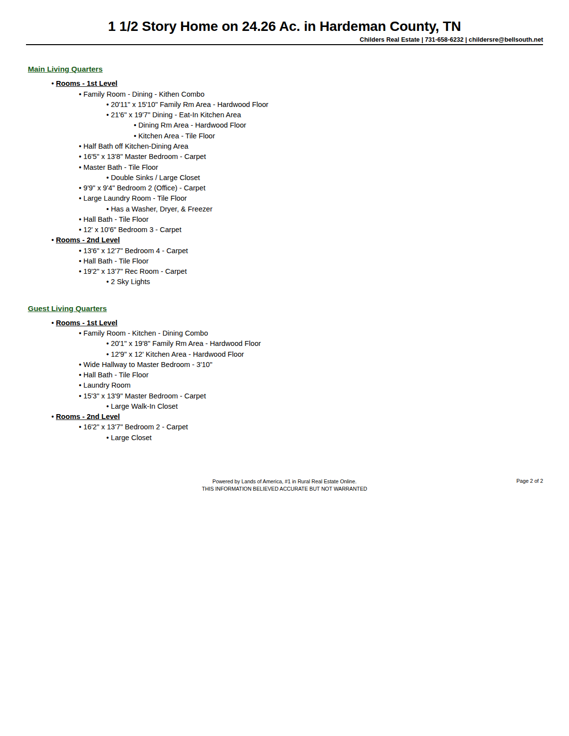1 1/2 Story Home on 24.26 Ac. in Hardeman County, TN
Childers Real Estate | 731-658-6232 | childersre@bellsouth.net
Main Living Quarters
Rooms - 1st Level
Family Room - Dining - Kithen Combo
20'11" x 15'10" Family Rm Area - Hardwood Floor
21'6" x 19'7" Dining - Eat-In Kitchen Area
Dining Rm Area - Hardwood Floor
Kitchen Area - Tile Floor
Half Bath off Kitchen-Dining Area
16'5" x 13'8" Master Bedroom - Carpet
Master Bath - Tile Floor
Double Sinks / Large Closet
9'9" x 9'4" Bedroom 2 (Office) - Carpet
Large Laundry Room - Tile Floor
Has a Washer, Dryer, & Freezer
Hall Bath - Tile Floor
12' x 10'6" Bedroom 3 - Carpet
Rooms - 2nd Level
13'6" x 12'7" Bedroom 4 - Carpet
Hall Bath - Tile Floor
19'2" x 13'7" Rec Room - Carpet
2 Sky Lights
Guest Living Quarters
Rooms - 1st Level
Family Room - Kitchen - Dining Combo
20'1" x 19'8" Family Rm Area - Hardwood Floor
12'9" x 12' Kitchen Area - Hardwood Floor
Wide Hallway to Master Bedroom - 3'10"
Hall Bath - Tile Floor
Laundry Room
15'3" x 13'9" Master Bedroom - Carpet
Large Walk-In Closet
Rooms - 2nd Level
16'2" x 13'7" Bedroom 2 - Carpet
Large Closet
Powered by Lands of America, #1 in Rural Real Estate Online.
THIS INFORMATION BELIEVED ACCURATE BUT NOT WARRANTED
Page 2 of 2